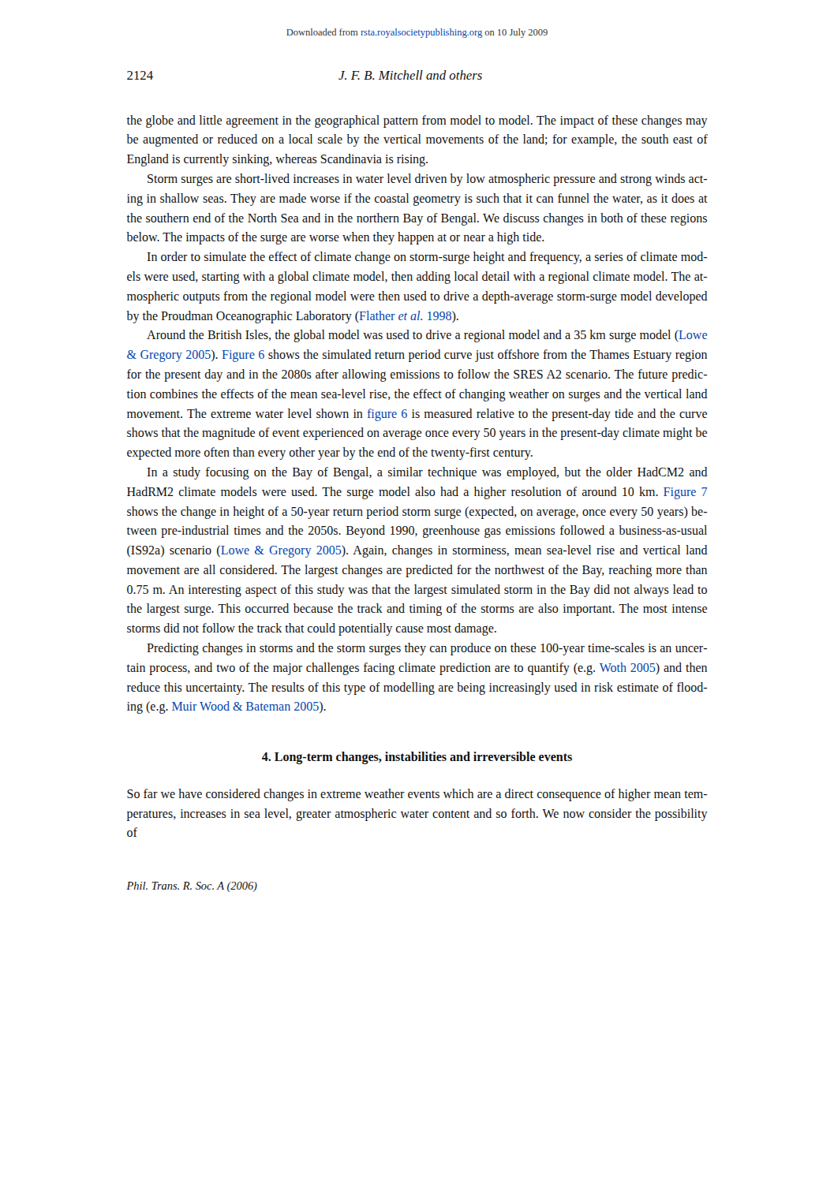Downloaded from rsta.royalsocietypublishing.org on 10 July 2009
2124 J. F. B. Mitchell and others
the globe and little agreement in the geographical pattern from model to model. The impact of these changes may be augmented or reduced on a local scale by the vertical movements of the land; for example, the south east of England is currently sinking, whereas Scandinavia is rising.
Storm surges are short-lived increases in water level driven by low atmospheric pressure and strong winds acting in shallow seas. They are made worse if the coastal geometry is such that it can funnel the water, as it does at the southern end of the North Sea and in the northern Bay of Bengal. We discuss changes in both of these regions below. The impacts of the surge are worse when they happen at or near a high tide.
In order to simulate the effect of climate change on storm-surge height and frequency, a series of climate models were used, starting with a global climate model, then adding local detail with a regional climate model. The atmospheric outputs from the regional model were then used to drive a depth-average storm-surge model developed by the Proudman Oceanographic Laboratory (Flather et al. 1998).
Around the British Isles, the global model was used to drive a regional model and a 35 km surge model (Lowe & Gregory 2005). Figure 6 shows the simulated return period curve just offshore from the Thames Estuary region for the present day and in the 2080s after allowing emissions to follow the SRES A2 scenario. The future prediction combines the effects of the mean sea-level rise, the effect of changing weather on surges and the vertical land movement. The extreme water level shown in figure 6 is measured relative to the present-day tide and the curve shows that the magnitude of event experienced on average once every 50 years in the present-day climate might be expected more often than every other year by the end of the twenty-first century.
In a study focusing on the Bay of Bengal, a similar technique was employed, but the older HadCM2 and HadRM2 climate models were used. The surge model also had a higher resolution of around 10 km. Figure 7 shows the change in height of a 50-year return period storm surge (expected, on average, once every 50 years) between pre-industrial times and the 2050s. Beyond 1990, greenhouse gas emissions followed a business-as-usual (IS92a) scenario (Lowe & Gregory 2005). Again, changes in storminess, mean sea-level rise and vertical land movement are all considered. The largest changes are predicted for the northwest of the Bay, reaching more than 0.75 m. An interesting aspect of this study was that the largest simulated storm in the Bay did not always lead to the largest surge. This occurred because the track and timing of the storms are also important. The most intense storms did not follow the track that could potentially cause most damage.
Predicting changes in storms and the storm surges they can produce on these 100-year time-scales is an uncertain process, and two of the major challenges facing climate prediction are to quantify (e.g. Woth 2005) and then reduce this uncertainty. The results of this type of modelling are being increasingly used in risk estimate of flooding (e.g. Muir Wood & Bateman 2005).
4. Long-term changes, instabilities and irreversible events
So far we have considered changes in extreme weather events which are a direct consequence of higher mean temperatures, increases in sea level, greater atmospheric water content and so forth. We now consider the possibility of
Phil. Trans. R. Soc. A (2006)